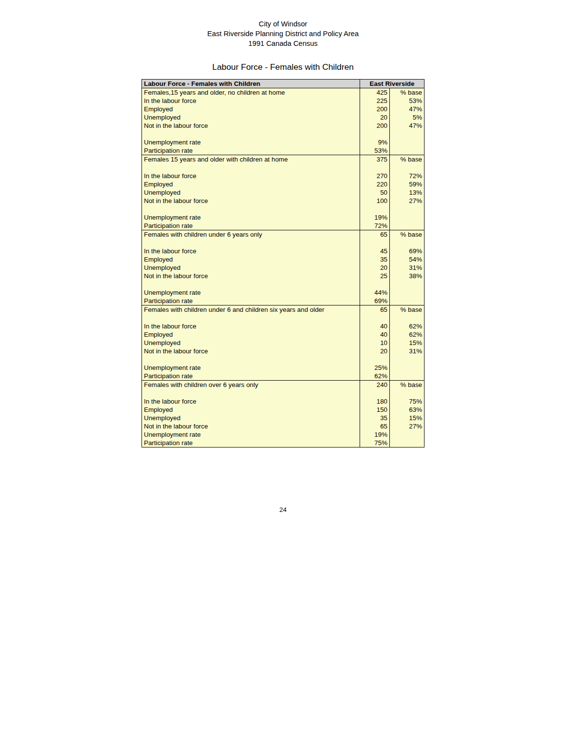City of Windsor
East Riverside Planning District and Policy Area
1991 Canada Census
Labour Force - Females with Children
| Labour Force - Females with Children | East Riverside |
| --- | --- |
| Females,15 years and older, no children at home | 425 | % base |
| In the labour force | 225 | 53% |
| Employed | 200 | 47% |
| Unemployed | 20 | 5% |
| Not in the labour force | 200 | 47% |
| Unemployment rate | 9% | |
| Participation rate | 53% | |
| Females 15 years and older with children at home | 375 | % base |
| In the labour force | 270 | 72% |
| Employed | 220 | 59% |
| Unemployed | 50 | 13% |
| Not in the labour force | 100 | 27% |
| Unemployment rate | 19% | |
| Participation rate | 72% | |
| Females with children under 6 years only | 65 | % base |
| In the labour force | 45 | 69% |
| Employed | 35 | 54% |
| Unemployed | 20 | 31% |
| Not in the labour force | 25 | 38% |
| Unemployment rate | 44% | |
| Participation rate | 69% | |
| Females with children under 6 and children six years and older | 65 | % base |
| In the labour force | 40 | 62% |
| Employed | 40 | 62% |
| Unemployed | 10 | 15% |
| Not in the labour force | 20 | 31% |
| Unemployment rate | 25% | |
| Participation rate | 62% | |
| Females with children over 6 years only | 240 | % base |
| In the labour force | 180 | 75% |
| Employed | 150 | 63% |
| Unemployed | 35 | 15% |
| Not in the labour force | 65 | 27% |
| Unemployment rate | 19% | |
| Participation rate | 75% | |
24